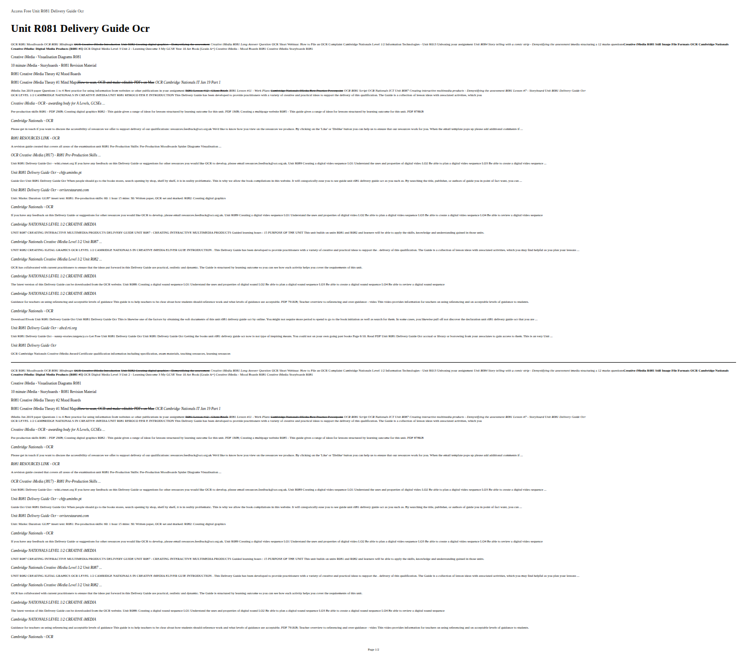Access Free Unit R081 Delivery Guide Ocr
Unit R081 Delivery Guide Ocr
OCR R081 Moodboards OCR R081 Mindmaps OCR Creative iMedia Introduction Unit R082 Creating digital graphics - Demystifying the assessment Creative iMedia R081 Long Answer Question OCR Short Webinar: How to File an OCR Complaint Cambridge Nationals Level 1/2 Information Technologies - Unit R013 Unboxing your assignment Unit R084 Story telling with a comic strip - Demystifying the assessment imedia structuring a 12 marks questionsCreative iMedia R081 Still Image File Formats OCR Cambridge Nationals Creative iMedia: Digital Media Products (R081 #1) OCR Digital Media Level 3 Unit 2 - Learning Outcome 3 My GCSE Year 10 Art Book (Grade A+) Creative iMedia - Mood Boards R081 Creative iMedia Storyboards R081
Creative iMedia - Visualisation Diagrams R081
10 minute iMedia - Storyboards - R081 Revision Material
R081 Creative iMedia Theory #2 Mood Boards
R081 Creative iMedia Theory #1 Mind MapsHow to scan, OCR and make editable PDFs on Mac OCR Cambridge Nationals IT Jan 19 Part 1
iMedia Jan 2019 paper Questions 1 to 4 Best practice for using information from websites or other publications in your assignment R081 Lesson #12 - Client Briefs R081 Lesson #11 - Work Plans Cambridge Nationals iMedia Best Practice Powerpoint OCR R081 Script OCR Nationals ICT Unit R087 Creating interactive multimedia products - Demystifying the assessment R081 Lesson #7 - Storyboard Unit R081 Delivery Guide Ocr
OCR LEVEL 1/2 CAMBRIDGE NATIONALS IN CREATIVE iMEDIA UNIT R081 REROCO EER E INTRODUCTION This Delivery Guide has been developed to provide practitioners with a variety of creative and practical ideas to support the delivery of this qualification. The Guide is a collection of lesson ideas with associated activities, which you
Creative iMedia - OCR - awarding body for A Levels, GCSEs ...
Pre-production skills R081 - PDF 2MB; Creating digital graphics R082 - This guide gives a range of ideas for lessons structured by learning outcome for this unit. PDF 1MB; Creating a multipage website R085 - This guide gives a range of ideas for lessons structured by learning outcome for this unit. PDF 878KB
Cambridge Nationals - OCR
Please get in touch if you want to discuss the accessibility of resources we offer to support delivery of our qualifications: resources.feedback@ocr.org.uk We'd like to know how you view on the resources we produce. By clicking on the 'Like' or 'Dislike' button you can help us to ensure that our resources work for you. When the email template pops up please add additional comments if ...
R081 RESOURCES LINK - OCR
A revision guide created that covers all areas of the examination unit R081 Pre-Production Skills: Pre-Production Moodboards Spider Diagrams Visualisation ...
OCR Creative iMedia (J817) - R081 Pre-Production Skills ...
Unit R081 Delivery Guide Ocr - wiki.ctsnet.org If you have any feedback on this Delivery Guide or suggestions for other resources you would like OCR to develop, please email resources.feedback@ocr.org.uk. Unit R089 Creating a digital video sequence LO1 Understand the uses and properties of digital video LO2 Be able to plan a digital video sequence LO3 Be able to create a digital video sequence ...
Unit R081 Delivery Guide Ocr - chfp.uminho.pt
Guide Ocr Unit R081 Delivery Guide Ocr When people should go to the books stores, search opening by shop, shelf by shelf, it is in reality problematic. This is why we allow the book compilations in this website. It will categorically ease you to see guide unit r081 delivery guide ocr as you such as. By searching the title, publisher, or authors of guide you in point of fact want, you can ...
Unit R081 Delivery Guide Ocr - orrisrestaurant.com
Unit: Marks: Duration: GLH* insert text: R081: Pre-production skills: 60: 1 hour 15 mins: 30: Written paper, OCR set and marked: R082: Creating digital graphics
Cambridge Nationals - OCR
If you have any feedback on this Delivery Guide or suggestions for other resources you would like OCR to develop, please email resources.feedback@ocr.org.uk. Unit R089 Creating a digital video sequence LO1 Understand the uses and properties of digital video LO2 Be able to plan a digital video sequence LO3 Be able to create a digital video sequence LO4 Be able to review a digital video sequence
Cambridge NATIONALS LEVEL 1/2 CREATIVE iMEDIA
UNIT R087 CREATING INTERACTIVE MULTIMEDIA PRODUCTS DELIVERY GUIDE UNIT R087 - CREATING INTERACTIVE MULTIMEDIA PRODUCTS Guided learning hours : 15 PURPOSE OF THE UNIT This unit builds on units R081 and R082 and learners will be able to apply the skills, knowledge and understanding gained in those units.
Cambridge Nationals Creative iMedia Level 1/2 Unit R087 ...
UNIT R082 CREATING IGITAL GRAHICS OCR LEVEL 1/2 CAMRIDGE NATIONALS IN CREATIVE iMEDIA ELIVER GUIE INTRODUCTION . This Delivery Guide has been developed to provide practitioners with a variety of creative and practical ideas to support the . delivery of this qualification. The Guide is a collection of lesson ideas with associated activities, which you may find helpful as you plan your lessons ...
Cambridge Nationals Creative iMedia Level 1/2 Unit R082 ...
OCR has collaborated with current practitioners to ensure that the ideas put forward in this Delivery Guide are practical, realistic and dynamic. The Guide is structured by learning outcome so you can see how each activity helps you cover the requirements of this unit.
Cambridge NATIONALS LEVEL 1/2 CREATIVE iMEDIA
The latest version of this Delivery Guide can be downloaded from the OCR website. Unit R088: Creating a digital sound sequence LO1 Understand the uses and properties of digital sound LO2 Be able to plan a digital sound sequence LO3 Be able to create a digital sound sequence LO4 Be able to review a digital sound sequence
Cambridge NATIONALS LEVEL 1/2 CREATIVE iMEDIA
Guidance for teachers on using referencing and acceptable levels of guidance This guide is to help teachers to be clear about how students should reference work and what levels of guidance are acceptable. PDF 791KB; Teacher overview to referencing and over-guidance - video This video provides information for teachers on using referencing and on acceptable levels of guidance to students.
Cambridge Nationals - OCR
Download Ebook Unit R081 Delivery Guide Ocr Unit R081 Delivery Guide Ocr This is likewise one of the factors by obtaining the soft documents of this unit r081 delivery guide ocr by online. You might not require more period to spend to go to the book initiation as well as search for them. In some cases, you likewise pull off not discover the declaration unit r081 delivery guide ocr that you are ...
Unit R081 Delivery Guide Ocr - abcd.rti.org
Unit R081 Delivery Guide Ocr - sunny-stories.tangency.co Get Free Unit R081 Delivery Guide Ocr Unit R081 Delivery Guide Ocr Getting the books unit r081 delivery guide ocr now is not type of inspiring means. You could not on your own going past books Page 6/10. Read PDF Unit R081 Delivery Guide Ocr accrual or library or borrowing from your associates to gain access to them. This is an very Unit ...
Unit R081 Delivery Guide Ocr
OCR Cambridge Nationals Creative iMedia Award/Certificate qualification information including specification, exam materials, teaching resources, learning resources
OCR R081 Moodboards OCR R081 Mindmaps OCR Creative iMedia Introduction Unit R082 Creating digital graphics - Demystifying the assessment Creative iMedia R081 Long Answer Question OCR Short Webinar: How to File an OCR Complaint Cambridge Nationals Level 1/2 Information Technologies - Unit R013 Unboxing your assignment Unit R084 Story telling with a comic strip - Demystifying the assessment imedia structuring a 12 marks questionsCreative iMedia R081 Still Image File Formats OCR Cambridge Nationals Creative iMedia: Digital Media Products (R081 #1) OCR Digital Media Level 3 Unit 2 - Learning Outcome 3 My GCSE Year 10 Art Book (Grade A+) Creative iMedia - Mood Boards R081 Creative iMedia Storyboards R081
Creative iMedia - Visualisation Diagrams R081
10 minute iMedia - Storyboards - R081 Revision Material
R081 Creative iMedia Theory #2 Mood Boards
R081 Creative iMedia Theory #1 Mind MapsHow to scan, OCR and make editable PDFs on Mac OCR Cambridge Nationals IT Jan 19 Part 1
iMedia Jan 2019 paper Questions 1 to 4 Best practice for using information from websites or other publications in your assignment R081 Lesson #12 - Client Briefs R081 Lesson #11 - Work Plans Cambridge Nationals iMedia Best Practice Powerpoint OCR R081 Script OCR Nationals ICT Unit R087 Creating interactive multimedia products - Demystifying the assessment R081 Lesson #7 - Storyboard Unit R081 Delivery Guide Ocr
OCR LEVEL 1/2 CAMBRIDGE NATIONALS IN CREATIVE iMEDIA UNIT R081 REROCO EER E INTRODUCTION This Delivery Guide has been developed to provide practitioners with a variety of creative and practical ideas to support the delivery of this qualification. The Guide is a collection of lesson ideas with associated activities, which you
Creative iMedia - OCR - awarding body for A Levels, GCSEs ...
Pre-production skills R081 - PDF 2MB; Creating digital graphics R082 - This guide gives a range of ideas for lessons structured by learning outcome for this unit. PDF 1MB; Creating a multipage website R085 - This guide gives a range of ideas for lessons structured by learning outcome for this unit. PDF 878KB
Cambridge Nationals - OCR
Please get in touch if you want to discuss the accessibility of resources we offer to support delivery of our qualifications: resources.feedback@ocr.org.uk We'd like to know how you view on the resources we produce. By clicking on the 'Like' or 'Dislike' button you can help us to ensure that our resources work for you. When the email template pops up please add additional comments if ...
R081 RESOURCES LINK - OCR
A revision guide created that covers all areas of the examination unit R081 Pre-Production Skills: Pre-Production Moodboards Spider Diagrams Visualisation ...
OCR Creative iMedia (J817) - R081 Pre-Production Skills ...
Unit R081 Delivery Guide Ocr - wiki.ctsnet.org If you have any feedback on this Delivery Guide or suggestions for other resources you would like OCR to develop, please email resources.feedback@ocr.org.uk. Unit R089 Creating a digital video sequence LO1 Understand the uses and properties of digital video LO2 Be able to plan a digital video sequence LO3 Be able to create a digital video sequence ...
Unit R081 Delivery Guide Ocr - chfp.uminho.pt
Guide Ocr Unit R081 Delivery Guide Ocr When people should go to the books stores, search opening by shop, shelf by shelf, it is in reality problematic. This is why we allow the book compilations in this website. It will categorically ease you to see guide unit r081 delivery guide ocr as you such as. By searching the title, publisher, or authors of guide you in point of fact want, you can ...
Unit R081 Delivery Guide Ocr - orrisrestaurant.com
Unit: Marks: Duration: GLH* insert text: R081: Pre-production skills: 60: 1 hour 15 mins: 30: Written paper, OCR set and marked: R082: Creating digital graphics
Cambridge Nationals - OCR
If you have any feedback on this Delivery Guide or suggestions for other resources you would like OCR to develop, please email resources.feedback@ocr.org.uk. Unit R089 Creating a digital video sequence LO1 Understand the uses and properties of digital video LO2 Be able to plan a digital video sequence LO3 Be able to create a digital video sequence LO4 Be able to review a digital video sequence
Cambridge NATIONALS LEVEL 1/2 CREATIVE iMEDIA
UNIT R087 CREATING INTERACTIVE MULTIMEDIA PRODUCTS DELIVERY GUIDE UNIT R087 - CREATING INTERACTIVE MULTIMEDIA PRODUCTS Guided learning hours : 15 PURPOSE OF THE UNIT This unit builds on units R081 and R082 and learners will be able to apply the skills, knowledge and understanding gained in those units.
Cambridge Nationals Creative iMedia Level 1/2 Unit R087 ...
UNIT R082 CREATING IGITAL GRAHICS OCR LEVEL 1/2 CAMRIDGE NATIONALS IN CREATIVE iMEDIA ELIVER GUIE INTRODUCTION . This Delivery Guide has been developed to provide practitioners with a variety of creative and practical ideas to support the . delivery of this qualification. The Guide is a collection of lesson ideas with associated activities, which you may find helpful as you plan your lessons ...
Cambridge Nationals Creative iMedia Level 1/2 Unit R082 ...
OCR has collaborated with current practitioners to ensure that the ideas put forward in this Delivery Guide are practical, realistic and dynamic. The Guide is structured by learning outcome so you can see how each activity helps you cover the requirements of this unit.
Cambridge NATIONALS LEVEL 1/2 CREATIVE iMEDIA
The latest version of this Delivery Guide can be downloaded from the OCR website. Unit R088: Creating a digital sound sequence LO1 Understand the uses and properties of digital sound LO2 Be able to plan a digital sound sequence LO3 Be able to create a digital sound sequence LO4 Be able to review a digital sound sequence
Cambridge NATIONALS LEVEL 1/2 CREATIVE iMEDIA
Guidance for teachers on using referencing and acceptable levels of guidance This guide is to help teachers to be clear about how students should reference work and what levels of guidance are acceptable. PDF 791KB; Teacher overview to referencing and over-guidance - video This video provides information for teachers on using referencing and on acceptable levels of guidance to students.
Cambridge Nationals - OCR
Page 1/2